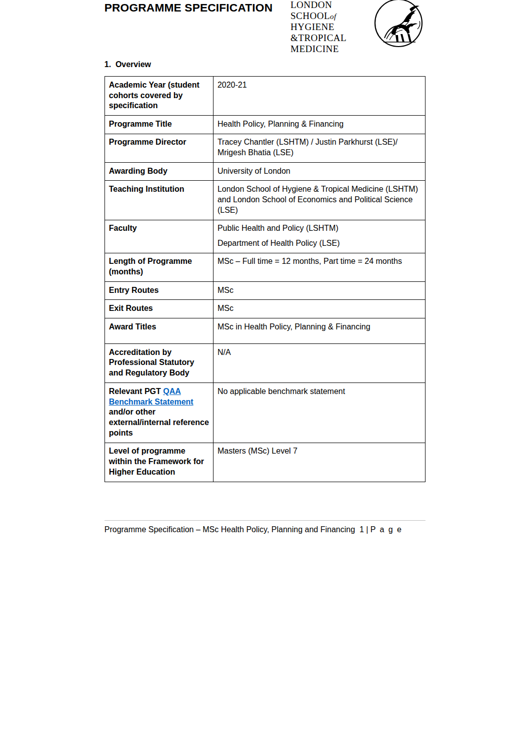PROGRAMME SPECIFICATION
London School of Hygiene & Tropical Medicine LONDON SCHOOLof HYGIENE &TROPICAL MEDICINE
1. Overview
| Academic Year (student cohorts covered by specification | 2020-21 |
| Programme Title | Health Policy, Planning & Financing |
| Programme Director | Tracey Chantler (LSHTM) / Justin Parkhurst (LSE)/ Mrigesh Bhatia (LSE) |
| Awarding Body | University of London |
| Teaching Institution | London School of Hygiene & Tropical Medicine (LSHTM) and London School of Economics and Political Science (LSE) |
| Faculty | Public Health and Policy (LSHTM) Department of Health Policy (LSE) |
| Length of Programme (months) | MSc – Full time = 12 months, Part time = 24 months |
| Entry Routes | MSc |
| Exit Routes | MSc |
| Award Titles | MSc in Health Policy, Planning & Financing |
| Accreditation by Professional Statutory and Regulatory Body | N/A |
| Relevant PGT QAA Benchmark Statement and/or other external/internal reference points | No applicable benchmark statement |
| Level of programme within the Framework for Higher Education | Masters (MSc) Level 7 |
Programme Specification – MSc Health Policy, Planning and Financing 1 | P a g e